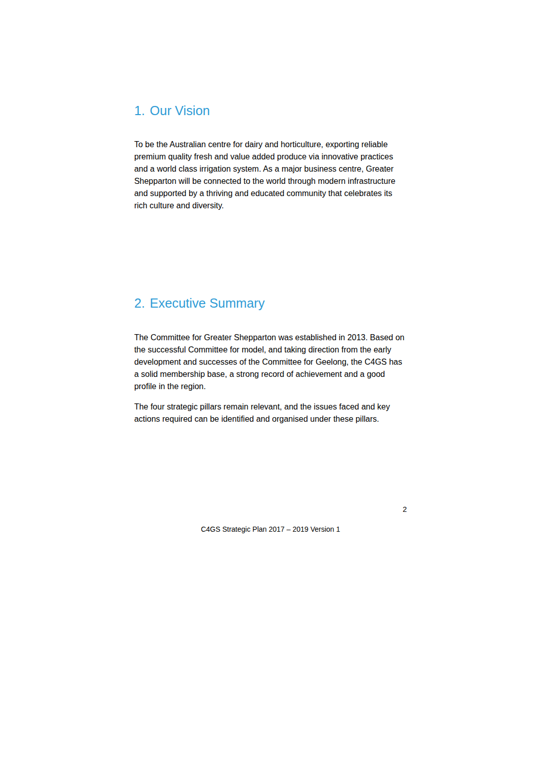1. Our Vision
To be the Australian centre for dairy and horticulture, exporting reliable premium quality fresh and value added produce via innovative practices and a world class irrigation system. As a major business centre, Greater Shepparton will be connected to the world through modern infrastructure and supported by a thriving and educated community that celebrates its rich culture and diversity.
2. Executive Summary
The Committee for Greater Shepparton was established in 2013. Based on the successful Committee for model, and taking direction from the early development and successes of the Committee for Geelong, the C4GS has a solid membership base, a strong record of achievement and a good profile in the region.
The four strategic pillars remain relevant, and the issues faced and key actions required can be identified and organised under these pillars.
2 C4GS Strategic Plan 2017 – 2019 Version 1